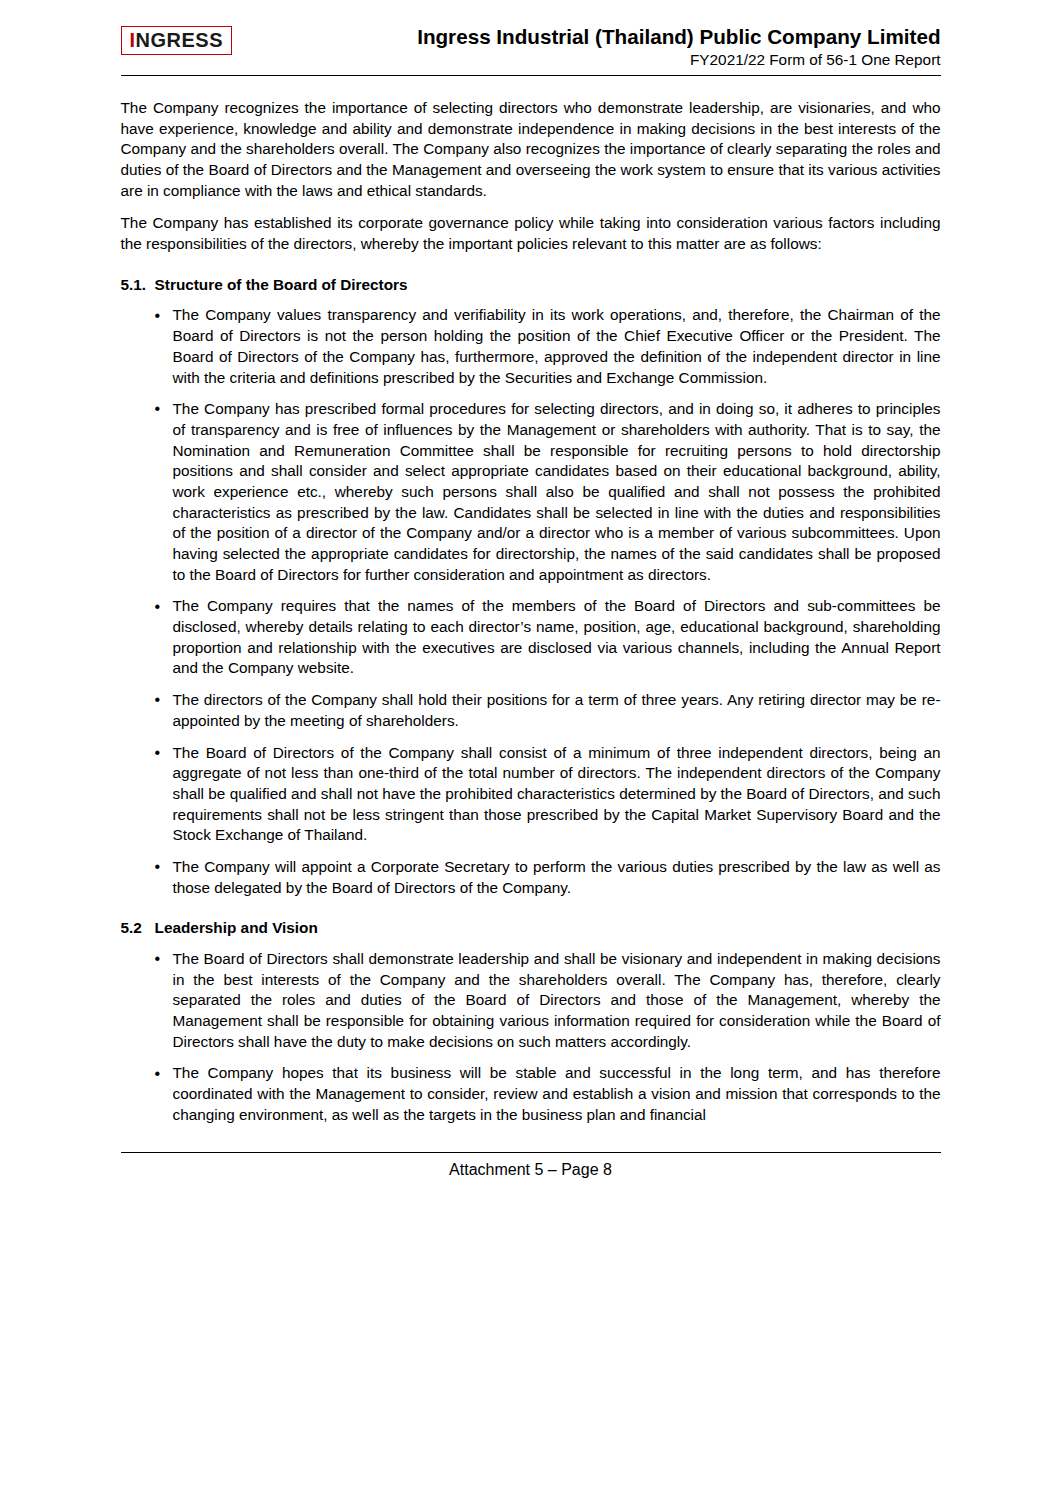INGRESS
Ingress Industrial (Thailand) Public Company Limited
FY2021/22 Form of 56-1 One Report
The Company recognizes the importance of selecting directors who demonstrate leadership, are visionaries, and who have experience, knowledge and ability and demonstrate independence in making decisions in the best interests of the Company and the shareholders overall. The Company also recognizes the importance of clearly separating the roles and duties of the Board of Directors and the Management and overseeing the work system to ensure that its various activities are in compliance with the laws and ethical standards.
The Company has established its corporate governance policy while taking into consideration various factors including the responsibilities of the directors, whereby the important policies relevant to this matter are as follows:
5.1. Structure of the Board of Directors
The Company values transparency and verifiability in its work operations, and, therefore, the Chairman of the Board of Directors is not the person holding the position of the Chief Executive Officer or the President. The Board of Directors of the Company has, furthermore, approved the definition of the independent director in line with the criteria and definitions prescribed by the Securities and Exchange Commission.
The Company has prescribed formal procedures for selecting directors, and in doing so, it adheres to principles of transparency and is free of influences by the Management or shareholders with authority. That is to say, the Nomination and Remuneration Committee shall be responsible for recruiting persons to hold directorship positions and shall consider and select appropriate candidates based on their educational background, ability, work experience etc., whereby such persons shall also be qualified and shall not possess the prohibited characteristics as prescribed by the law. Candidates shall be selected in line with the duties and responsibilities of the position of a director of the Company and/or a director who is a member of various subcommittees. Upon having selected the appropriate candidates for directorship, the names of the said candidates shall be proposed to the Board of Directors for further consideration and appointment as directors.
The Company requires that the names of the members of the Board of Directors and sub-committees be disclosed, whereby details relating to each director’s name, position, age, educational background, shareholding proportion and relationship with the executives are disclosed via various channels, including the Annual Report and the Company website.
The directors of the Company shall hold their positions for a term of three years. Any retiring director may be re-appointed by the meeting of shareholders.
The Board of Directors of the Company shall consist of a minimum of three independent directors, being an aggregate of not less than one-third of the total number of directors. The independent directors of the Company shall be qualified and shall not have the prohibited characteristics determined by the Board of Directors, and such requirements shall not be less stringent than those prescribed by the Capital Market Supervisory Board and the Stock Exchange of Thailand.
The Company will appoint a Corporate Secretary to perform the various duties prescribed by the law as well as those delegated by the Board of Directors of the Company.
5.2 Leadership and Vision
The Board of Directors shall demonstrate leadership and shall be visionary and independent in making decisions in the best interests of the Company and the shareholders overall. The Company has, therefore, clearly separated the roles and duties of the Board of Directors and those of the Management, whereby the Management shall be responsible for obtaining various information required for consideration while the Board of Directors shall have the duty to make decisions on such matters accordingly.
The Company hopes that its business will be stable and successful in the long term, and has therefore coordinated with the Management to consider, review and establish a vision and mission that corresponds to the changing environment, as well as the targets in the business plan and financial
Attachment 5 – Page 8